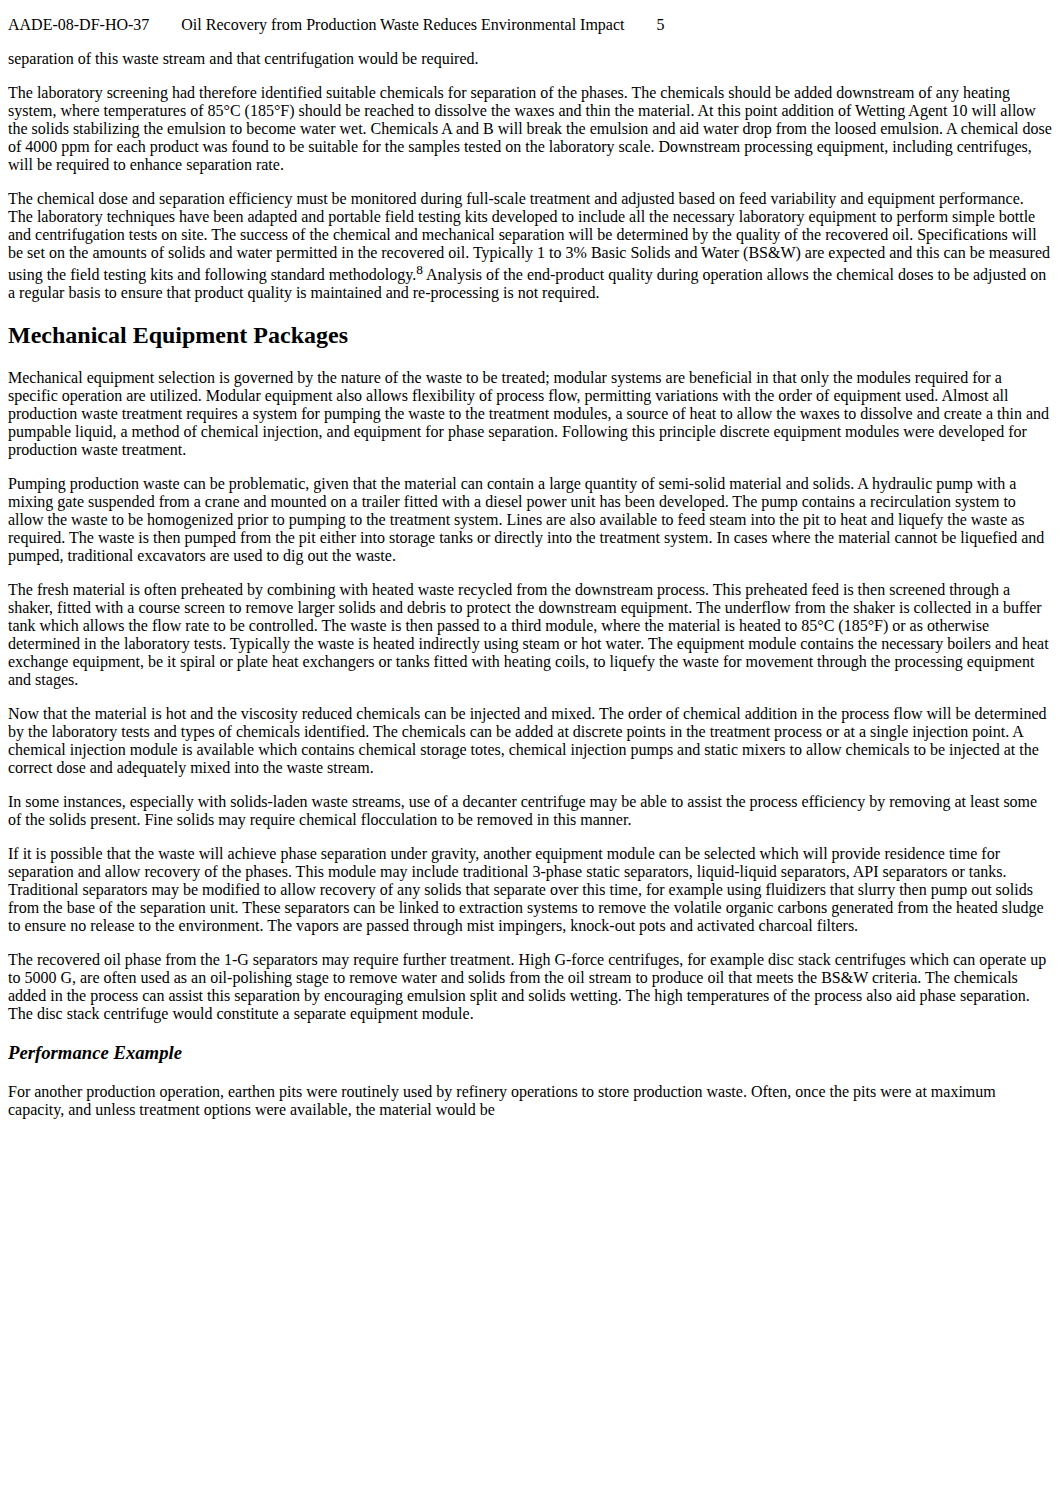AADE-08-DF-HO-37 Oil Recovery from Production Waste Reduces Environmental Impact 5
separation of this waste stream and that centrifugation would be required.
The laboratory screening had therefore identified suitable chemicals for separation of the phases. The chemicals should be added downstream of any heating system, where temperatures of 85°C (185°F) should be reached to dissolve the waxes and thin the material. At this point addition of Wetting Agent 10 will allow the solids stabilizing the emulsion to become water wet. Chemicals A and B will break the emulsion and aid water drop from the loosed emulsion. A chemical dose of 4000 ppm for each product was found to be suitable for the samples tested on the laboratory scale. Downstream processing equipment, including centrifuges, will be required to enhance separation rate.
The chemical dose and separation efficiency must be monitored during full-scale treatment and adjusted based on feed variability and equipment performance. The laboratory techniques have been adapted and portable field testing kits developed to include all the necessary laboratory equipment to perform simple bottle and centrifugation tests on site. The success of the chemical and mechanical separation will be determined by the quality of the recovered oil. Specifications will be set on the amounts of solids and water permitted in the recovered oil. Typically 1 to 3% Basic Solids and Water (BS&W) are expected and this can be measured using the field testing kits and following standard methodology.8 Analysis of the end-product quality during operation allows the chemical doses to be adjusted on a regular basis to ensure that product quality is maintained and re-processing is not required.
Mechanical Equipment Packages
Mechanical equipment selection is governed by the nature of the waste to be treated; modular systems are beneficial in that only the modules required for a specific operation are utilized. Modular equipment also allows flexibility of process flow, permitting variations with the order of equipment used. Almost all production waste treatment requires a system for pumping the waste to the treatment modules, a source of heat to allow the waxes to dissolve and create a thin and pumpable liquid, a method of chemical injection, and equipment for phase separation. Following this principle discrete equipment modules were developed for production waste treatment.
Pumping production waste can be problematic, given that the material can contain a large quantity of semi-solid material and solids. A hydraulic pump with a mixing gate suspended from a crane and mounted on a trailer fitted with a diesel power unit has been developed. The pump contains a recirculation system to allow the waste to be homogenized prior to pumping to the treatment system. Lines are also available to feed steam into the pit to heat and liquefy the waste as required. The waste is then pumped from the pit either into storage tanks or directly into the treatment system. In cases where the material cannot be liquefied and pumped, traditional excavators are used to dig out the waste.
The fresh material is often preheated by combining with heated waste recycled from the downstream process. This preheated feed is then screened through a shaker, fitted with a course screen to remove larger solids and debris to protect the downstream equipment. The underflow from the shaker is collected in a buffer tank which allows the flow rate to be controlled. The waste is then passed to a third module, where the material is heated to 85°C (185°F) or as otherwise determined in the laboratory tests. Typically the waste is heated indirectly using steam or hot water. The equipment module contains the necessary boilers and heat exchange equipment, be it spiral or plate heat exchangers or tanks fitted with heating coils, to liquefy the waste for movement through the processing equipment and stages.
Now that the material is hot and the viscosity reduced chemicals can be injected and mixed. The order of chemical addition in the process flow will be determined by the laboratory tests and types of chemicals identified. The chemicals can be added at discrete points in the treatment process or at a single injection point. A chemical injection module is available which contains chemical storage totes, chemical injection pumps and static mixers to allow chemicals to be injected at the correct dose and adequately mixed into the waste stream.
In some instances, especially with solids-laden waste streams, use of a decanter centrifuge may be able to assist the process efficiency by removing at least some of the solids present. Fine solids may require chemical flocculation to be removed in this manner.
If it is possible that the waste will achieve phase separation under gravity, another equipment module can be selected which will provide residence time for separation and allow recovery of the phases. This module may include traditional 3-phase static separators, liquid-liquid separators, API separators or tanks. Traditional separators may be modified to allow recovery of any solids that separate over this time, for example using fluidizers that slurry then pump out solids from the base of the separation unit. These separators can be linked to extraction systems to remove the volatile organic carbons generated from the heated sludge to ensure no release to the environment. The vapors are passed through mist impingers, knock-out pots and activated charcoal filters.
The recovered oil phase from the 1-G separators may require further treatment. High G-force centrifuges, for example disc stack centrifuges which can operate up to 5000 G, are often used as an oil-polishing stage to remove water and solids from the oil stream to produce oil that meets the BS&W criteria. The chemicals added in the process can assist this separation by encouraging emulsion split and solids wetting. The high temperatures of the process also aid phase separation. The disc stack centrifuge would constitute a separate equipment module.
Performance Example
For another production operation, earthen pits were routinely used by refinery operations to store production waste. Often, once the pits were at maximum capacity, and unless treatment options were available, the material would be